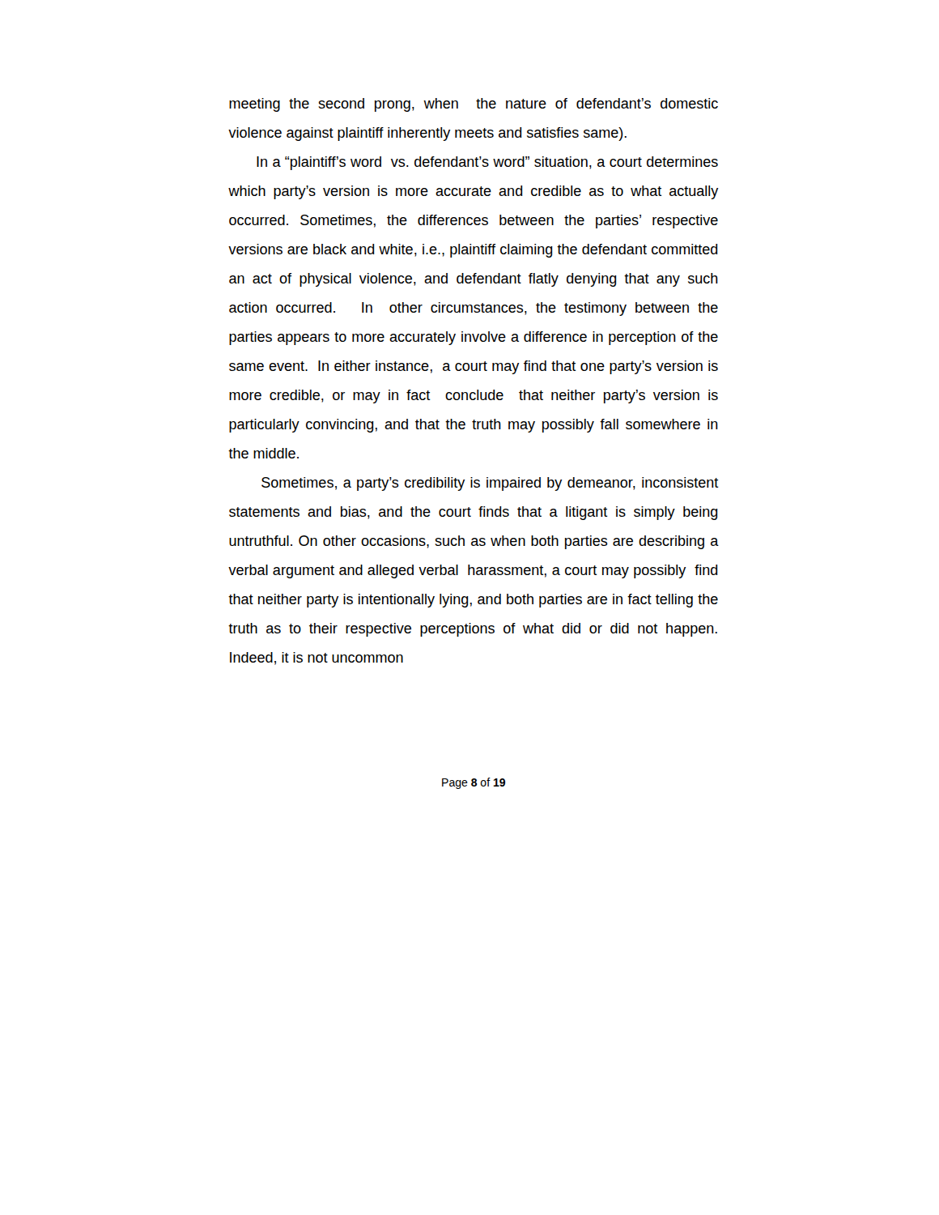meeting the second prong, when the nature of defendant’s domestic violence against plaintiff inherently meets and satisfies same).
In a “plaintiff’s word vs. defendant’s word” situation, a court determines which party’s version is more accurate and credible as to what actually occurred. Sometimes, the differences between the parties’ respective versions are black and white, i.e., plaintiff claiming the defendant committed an act of physical violence, and defendant flatly denying that any such action occurred. In other circumstances, the testimony between the parties appears to more accurately involve a difference in perception of the same event. In either instance, a court may find that one party’s version is more credible, or may in fact conclude that neither party’s version is particularly convincing, and that the truth may possibly fall somewhere in the middle.
Sometimes, a party’s credibility is impaired by demeanor, inconsistent statements and bias, and the court finds that a litigant is simply being untruthful. On other occasions, such as when both parties are describing a verbal argument and alleged verbal harassment, a court may possibly find that neither party is intentionally lying, and both parties are in fact telling the truth as to their respective perceptions of what did or did not happen. Indeed, it is not uncommon
Page 8 of 19